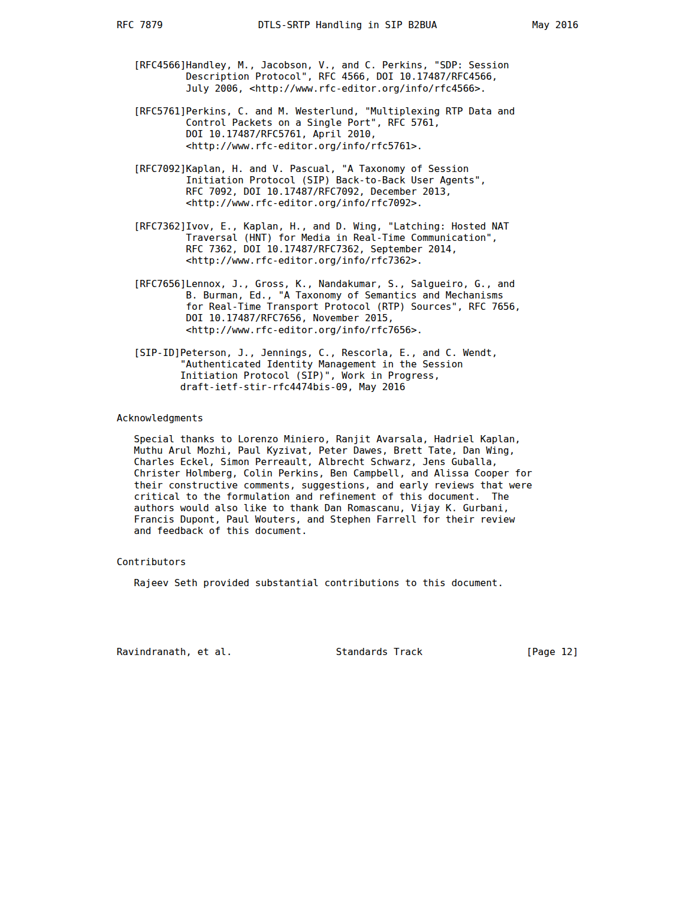RFC 7879 DTLS-SRTP Handling in SIP B2BUA May 2016
[RFC4566]
Handley, M., Jacobson, V., and C. Perkins, "SDP: Session Description Protocol", RFC 4566, DOI 10.17487/RFC4566, July 2006, <http://www.rfc-editor.org/info/rfc4566>.
[RFC5761]
Perkins, C. and M. Westerlund, "Multiplexing RTP Data and Control Packets on a Single Port", RFC 5761, DOI 10.17487/RFC5761, April 2010, <http://www.rfc-editor.org/info/rfc5761>.
[RFC7092]
Kaplan, H. and V. Pascual, "A Taxonomy of Session Initiation Protocol (SIP) Back-to-Back User Agents", RFC 7092, DOI 10.17487/RFC7092, December 2013, <http://www.rfc-editor.org/info/rfc7092>.
[RFC7362]
Ivov, E., Kaplan, H., and D. Wing, "Latching: Hosted NAT Traversal (HNT) for Media in Real-Time Communication", RFC 7362, DOI 10.17487/RFC7362, September 2014, <http://www.rfc-editor.org/info/rfc7362>.
[RFC7656]
Lennox, J., Gross, K., Nandakumar, S., Salgueiro, G., and B. Burman, Ed., "A Taxonomy of Semantics and Mechanisms for Real-Time Transport Protocol (RTP) Sources", RFC 7656, DOI 10.17487/RFC7656, November 2015, <http://www.rfc-editor.org/info/rfc7656>.
[SIP-ID]
Peterson, J., Jennings, C., Rescorla, E., and C. Wendt, "Authenticated Identity Management in the Session Initiation Protocol (SIP)", Work in Progress, draft-ietf-stir-rfc4474bis-09, May 2016
Acknowledgments
Special thanks to Lorenzo Miniero, Ranjit Avarsala, Hadriel Kaplan, Muthu Arul Mozhi, Paul Kyzivat, Peter Dawes, Brett Tate, Dan Wing, Charles Eckel, Simon Perreault, Albrecht Schwarz, Jens Guballa, Christer Holmberg, Colin Perkins, Ben Campbell, and Alissa Cooper for their constructive comments, suggestions, and early reviews that were critical to the formulation and refinement of this document. The authors would also like to thank Dan Romascanu, Vijay K. Gurbani, Francis Dupont, Paul Wouters, and Stephen Farrell for their review and feedback of this document.
Contributors
Rajeev Seth provided substantial contributions to this document.
Ravindranath, et al. Standards Track [Page 12]